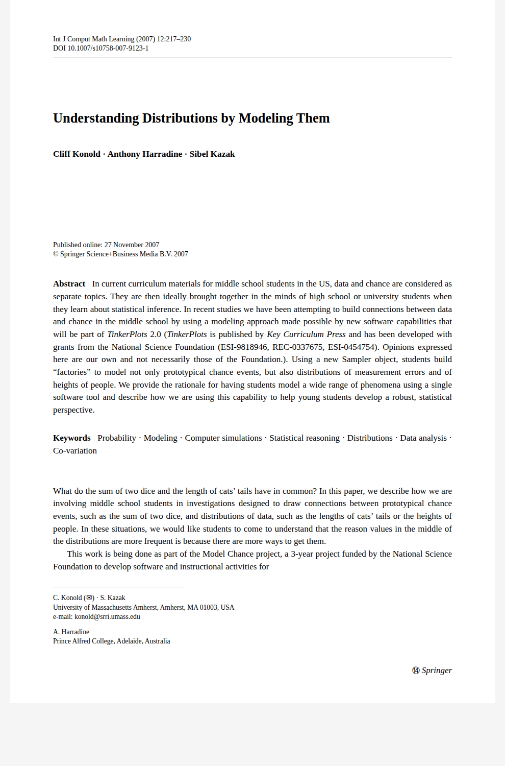Int J Comput Math Learning (2007) 12:217–230
DOI 10.1007/s10758-007-9123-1
Understanding Distributions by Modeling Them
Cliff Konold · Anthony Harradine · Sibel Kazak
Published online: 27 November 2007
© Springer Science+Business Media B.V. 2007
Abstract In current curriculum materials for middle school students in the US, data and chance are considered as separate topics. They are then ideally brought together in the minds of high school or university students when they learn about statistical inference. In recent studies we have been attempting to build connections between data and chance in the middle school by using a modeling approach made possible by new software capabilities that will be part of TinkerPlots 2.0 (TinkerPlots is published by Key Curriculum Press and has been developed with grants from the National Science Foundation (ESI-9818946, REC-0337675, ESI-0454754). Opinions expressed here are our own and not necessarily those of the Foundation.). Using a new Sampler object, students build “factories” to model not only prototypical chance events, but also distributions of measurement errors and of heights of people. We provide the rationale for having students model a wide range of phenomena using a single software tool and describe how we are using this capability to help young students develop a robust, statistical perspective.
Keywords Probability · Modeling · Computer simulations · Statistical reasoning · Distributions · Data analysis · Co-variation
What do the sum of two dice and the length of cats’ tails have in common? In this paper, we describe how we are involving middle school students in investigations designed to draw connections between prototypical chance events, such as the sum of two dice, and distributions of data, such as the lengths of cats’ tails or the heights of people. In these situations, we would like students to come to understand that the reason values in the middle of the distributions are more frequent is because there are more ways to get them.
This work is being done as part of the Model Chance project, a 3-year project funded by the National Science Foundation to develop software and instructional activities for
C. Konold (✉) · S. Kazak
University of Massachusetts Amherst, Amherst, MA 01003, USA
e-mail: konold@srri.umass.edu
A. Harradine
Prince Alfred College, Adelaide, Australia
⑭ Springer